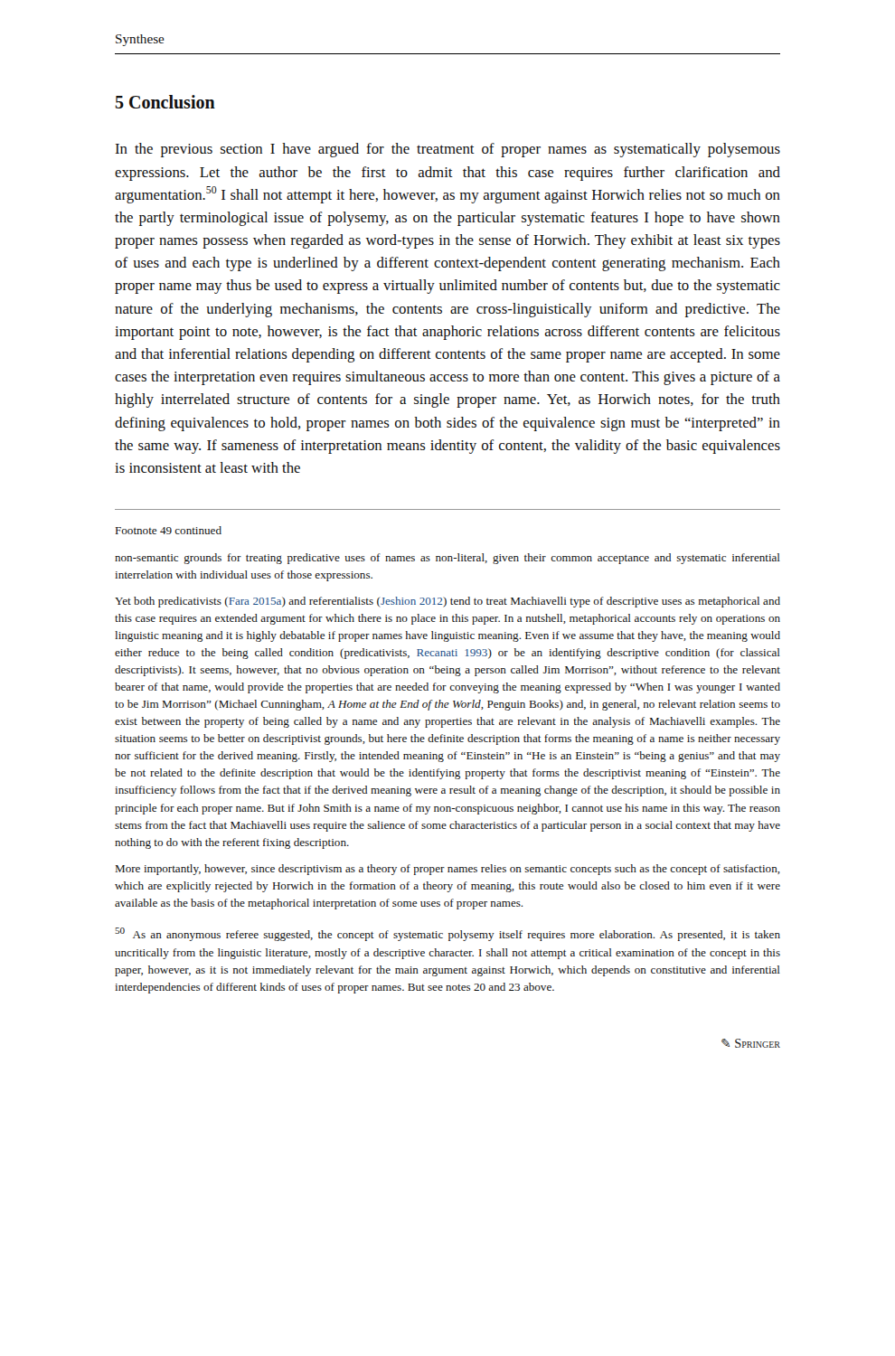Synthese
5 Conclusion
In the previous section I have argued for the treatment of proper names as systematically polysemous expressions. Let the author be the first to admit that this case requires further clarification and argumentation.50 I shall not attempt it here, however, as my argument against Horwich relies not so much on the partly terminological issue of polysemy, as on the particular systematic features I hope to have shown proper names possess when regarded as word-types in the sense of Horwich. They exhibit at least six types of uses and each type is underlined by a different context-dependent content generating mechanism. Each proper name may thus be used to express a virtually unlimited number of contents but, due to the systematic nature of the underlying mechanisms, the contents are cross-linguistically uniform and predictive. The important point to note, however, is the fact that anaphoric relations across different contents are felicitous and that inferential relations depending on different contents of the same proper name are accepted. In some cases the interpretation even requires simultaneous access to more than one content. This gives a picture of a highly interrelated structure of contents for a single proper name. Yet, as Horwich notes, for the truth defining equivalences to hold, proper names on both sides of the equivalence sign must be “interpreted” in the same way. If sameness of interpretation means identity of content, the validity of the basic equivalences is inconsistent at least with the
Footnote 49 continued
non-semantic grounds for treating predicative uses of names as non-literal, given their common acceptance and systematic inferential interrelation with individual uses of those expressions.
Yet both predicativists (Fara 2015a) and referentialists (Jeshion 2012) tend to treat Machiavelli type of descriptive uses as metaphorical and this case requires an extended argument for which there is no place in this paper. In a nutshell, metaphorical accounts rely on operations on linguistic meaning and it is highly debatable if proper names have linguistic meaning. Even if we assume that they have, the meaning would either reduce to the being called condition (predicativists, Recanati 1993) or be an identifying descriptive condition (for classical descriptivists). It seems, however, that no obvious operation on “being a person called Jim Morrison”, without reference to the relevant bearer of that name, would provide the properties that are needed for conveying the meaning expressed by “When I was younger I wanted to be Jim Morrison” (Michael Cunningham, A Home at the End of the World, Penguin Books) and, in general, no relevant relation seems to exist between the property of being called by a name and any properties that are relevant in the analysis of Machiavelli examples. The situation seems to be better on descriptivist grounds, but here the definite description that forms the meaning of a name is neither necessary nor sufficient for the derived meaning. Firstly, the intended meaning of “Einstein” in “He is an Einstein” is “being a genius” and that may be not related to the definite description that would be the identifying property that forms the descriptivist meaning of “Einstein”. The insufficiency follows from the fact that if the derived meaning were a result of a meaning change of the description, it should be possible in principle for each proper name. But if John Smith is a name of my non-conspicuous neighbor, I cannot use his name in this way. The reason stems from the fact that Machiavelli uses require the salience of some characteristics of a particular person in a social context that may have nothing to do with the referent fixing description.
More importantly, however, since descriptivism as a theory of proper names relies on semantic concepts such as the concept of satisfaction, which are explicitly rejected by Horwich in the formation of a theory of meaning, this route would also be closed to him even if it were available as the basis of the metaphorical interpretation of some uses of proper names.
50 As an anonymous referee suggested, the concept of systematic polysemy itself requires more elaboration. As presented, it is taken uncritically from the linguistic literature, mostly of a descriptive character. I shall not attempt a critical examination of the concept in this paper, however, as it is not immediately relevant for the main argument against Horwich, which depends on constitutive and inferential interdependencies of different kinds of uses of proper names. But see notes 20 and 23 above.
✎ Springer